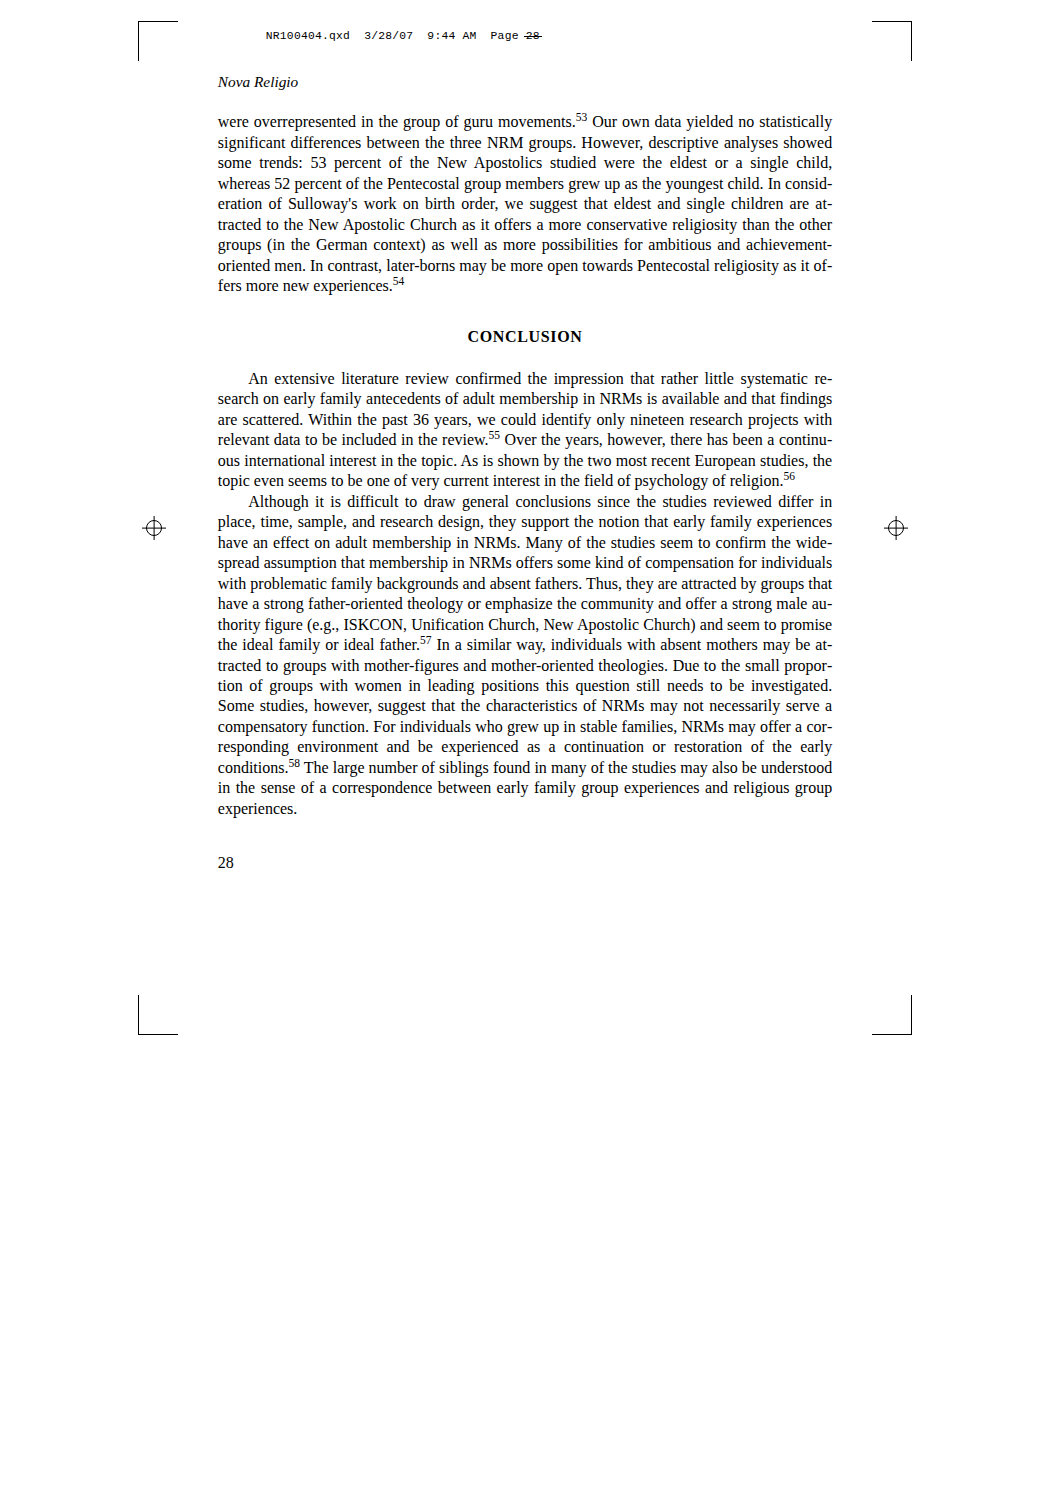NR100404.qxd 3/28/07 9:44 AM Page 28
Nova Religio
were overrepresented in the group of guru movements.53 Our own data yielded no statistically significant differences between the three NRM groups. However, descriptive analyses showed some trends: 53 percent of the New Apostolics studied were the eldest or a single child, whereas 52 percent of the Pentecostal group members grew up as the youngest child. In consideration of Sulloway's work on birth order, we suggest that eldest and single children are attracted to the New Apostolic Church as it offers a more conservative religiosity than the other groups (in the German context) as well as more possibilities for ambitious and achievement-oriented men. In contrast, later-borns may be more open towards Pentecostal religiosity as it offers more new experiences.54
CONCLUSION
An extensive literature review confirmed the impression that rather little systematic research on early family antecedents of adult membership in NRMs is available and that findings are scattered. Within the past 36 years, we could identify only nineteen research projects with relevant data to be included in the review.55 Over the years, however, there has been a continuous international interest in the topic. As is shown by the two most recent European studies, the topic even seems to be one of very current interest in the field of psychology of religion.56
Although it is difficult to draw general conclusions since the studies reviewed differ in place, time, sample, and research design, they support the notion that early family experiences have an effect on adult membership in NRMs. Many of the studies seem to confirm the widespread assumption that membership in NRMs offers some kind of compensation for individuals with problematic family backgrounds and absent fathers. Thus, they are attracted by groups that have a strong father-oriented theology or emphasize the community and offer a strong male authority figure (e.g., ISKCON, Unification Church, New Apostolic Church) and seem to promise the ideal family or ideal father.57 In a similar way, individuals with absent mothers may be attracted to groups with mother-figures and mother-oriented theologies. Due to the small proportion of groups with women in leading positions this question still needs to be investigated. Some studies, however, suggest that the characteristics of NRMs may not necessarily serve a compensatory function. For individuals who grew up in stable families, NRMs may offer a corresponding environment and be experienced as a continuation or restoration of the early conditions.58 The large number of siblings found in many of the studies may also be understood in the sense of a correspondence between early family group experiences and religious group experiences.
28